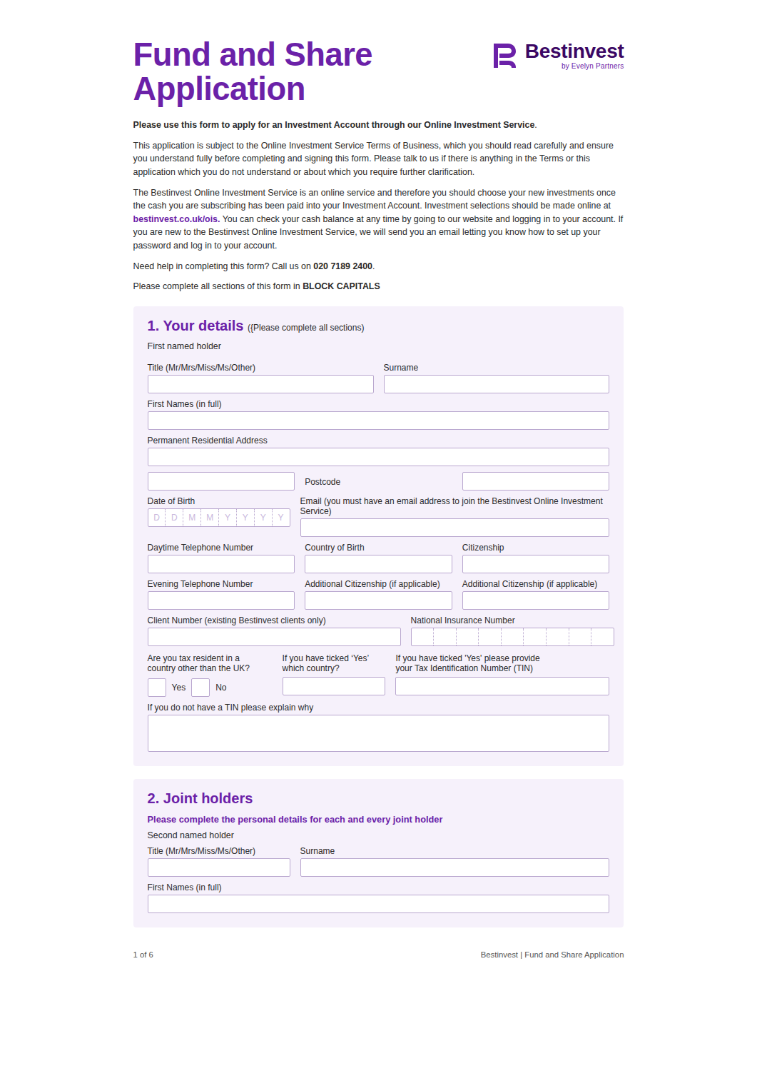Fund and Share
Application
Bestinvest
by Evelyn Partners
Please use this form to apply for an Investment Account through our Online Investment Service.
This application is subject to the Online Investment Service Terms of Business, which you should read carefully and ensure you understand fully before completing and signing this form. Please talk to us if there is anything in the Terms or this application which you do not understand or about which you require further clarification.
The Bestinvest Online Investment Service is an online service and therefore you should choose your new investments once the cash you are subscribing has been paid into your Investment Account. Investment selections should be made online at bestinvest.co.uk/ois. You can check your cash balance at any time by going to our website and logging in to your account. If you are new to the Bestinvest Online Investment Service, we will send you an email letting you know how to set up your password and log in to your account.
Need help in completing this form? Call us on 020 7189 2400.
Please complete all sections of this form in BLOCK CAPITALS
1. Your details ({Please complete all sections)
First named holder
Title (Mr/Mrs/Miss/Ms/Other)
Surname
First Names (in full)
Permanent Residential Address
Postcode
Date of Birth
DDMMYYYY
Email (you must have an email address to join the Bestinvest Online Investment Service)
Daytime Telephone Number
Country of Birth
Citizenship
Evening Telephone Number
Additional Citizenship (if applicable)
Additional Citizenship (if applicable)
Client Number (existing Bestinvest clients only)
National Insurance Number
Are you tax resident in a
country other than the UK?
If you have ticked ‘Yes’ which country?
If you have ticked 'Yes' please provide
your Tax Identification Number (TIN)
Yes
No
If you do not have a TIN please explain why
2. Joint holders
Please complete the personal details for each and every joint holder
Second named holder
Title (Mr/Mrs/Miss/Ms/Other)
Surname
First Names (in full)
1 of 6
Bestinvest | Fund and Share Application